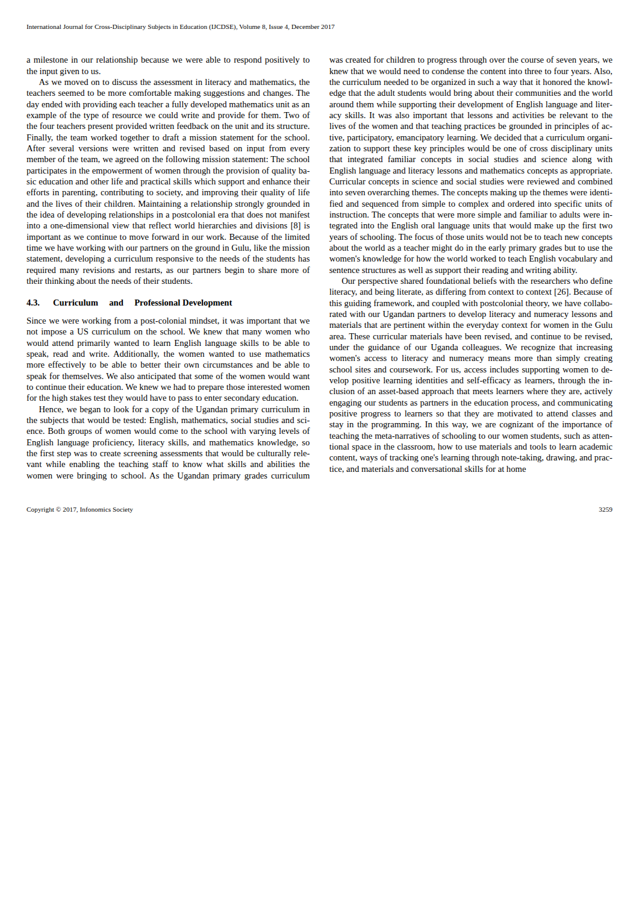International Journal for Cross-Disciplinary Subjects in Education (IJCDSE), Volume 8, Issue 4, December 2017
a milestone in our relationship because we were able to respond positively to the input given to us.
As we moved on to discuss the assessment in literacy and mathematics, the teachers seemed to be more comfortable making suggestions and changes. The day ended with providing each teacher a fully developed mathematics unit as an example of the type of resource we could write and provide for them. Two of the four teachers present provided written feedback on the unit and its structure. Finally, the team worked together to draft a mission statement for the school. After several versions were written and revised based on input from every member of the team, we agreed on the following mission statement: The school participates in the empowerment of women through the provision of quality basic education and other life and practical skills which support and enhance their efforts in parenting, contributing to society, and improving their quality of life and the lives of their children. Maintaining a relationship strongly grounded in the idea of developing relationships in a postcolonial era that does not manifest into a one-dimensional view that reflect world hierarchies and divisions [8] is important as we continue to move forward in our work. Because of the limited time we have working with our partners on the ground in Gulu, like the mission statement, developing a curriculum responsive to the needs of the students has required many revisions and restarts, as our partners begin to share more of their thinking about the needs of their students.
4.3. Curriculum and Professional Development
Since we were working from a post-colonial mindset, it was important that we not impose a US curriculum on the school. We knew that many women who would attend primarily wanted to learn English language skills to be able to speak, read and write. Additionally, the women wanted to use mathematics more effectively to be able to better their own circumstances and be able to speak for themselves. We also anticipated that some of the women would want to continue their education. We knew we had to prepare those interested women for the high stakes test they would have to pass to enter secondary education.
Hence, we began to look for a copy of the Ugandan primary curriculum in the subjects that would be tested: English, mathematics, social studies and science. Both groups of women would come to the school with varying levels of English language proficiency, literacy skills, and mathematics knowledge, so the first step was to create screening assessments that would be culturally relevant while enabling the teaching staff to know what skills and abilities the women were bringing to school. As the Ugandan primary grades curriculum was created for children to progress through over the course of seven years, we knew that we would need to condense the content into three to four years. Also, the curriculum needed to be organized in such a way that it honored the knowledge that the adult students would bring about their communities and the world around them while supporting their development of English language and literacy skills. It was also important that lessons and activities be relevant to the lives of the women and that teaching practices be grounded in principles of active, participatory, emancipatory learning. We decided that a curriculum organization to support these key principles would be one of cross disciplinary units that integrated familiar concepts in social studies and science along with English language and literacy lessons and mathematics concepts as appropriate. Curricular concepts in science and social studies were reviewed and combined into seven overarching themes. The concepts making up the themes were identified and sequenced from simple to complex and ordered into specific units of instruction. The concepts that were more simple and familiar to adults were integrated into the English oral language units that would make up the first two years of schooling. The focus of those units would not be to teach new concepts about the world as a teacher might do in the early primary grades but to use the women's knowledge for how the world worked to teach English vocabulary and sentence structures as well as support their reading and writing ability.
Our perspective shared foundational beliefs with the researchers who define literacy, and being literate, as differing from context to context [26]. Because of this guiding framework, and coupled with postcolonial theory, we have collaborated with our Ugandan partners to develop literacy and numeracy lessons and materials that are pertinent within the everyday context for women in the Gulu area. These curricular materials have been revised, and continue to be revised, under the guidance of our Uganda colleagues. We recognize that increasing women's access to literacy and numeracy means more than simply creating school sites and coursework. For us, access includes supporting women to develop positive learning identities and self-efficacy as learners, through the inclusion of an asset-based approach that meets learners where they are, actively engaging our students as partners in the education process, and communicating positive progress to learners so that they are motivated to attend classes and stay in the programming. In this way, we are cognizant of the importance of teaching the meta-narratives of schooling to our women students, such as attentional space in the classroom, how to use materials and tools to learn academic content, ways of tracking one's learning through note-taking, drawing, and practice, and materials and conversational skills for at home
Copyright © 2017, Infonomics Society 3259